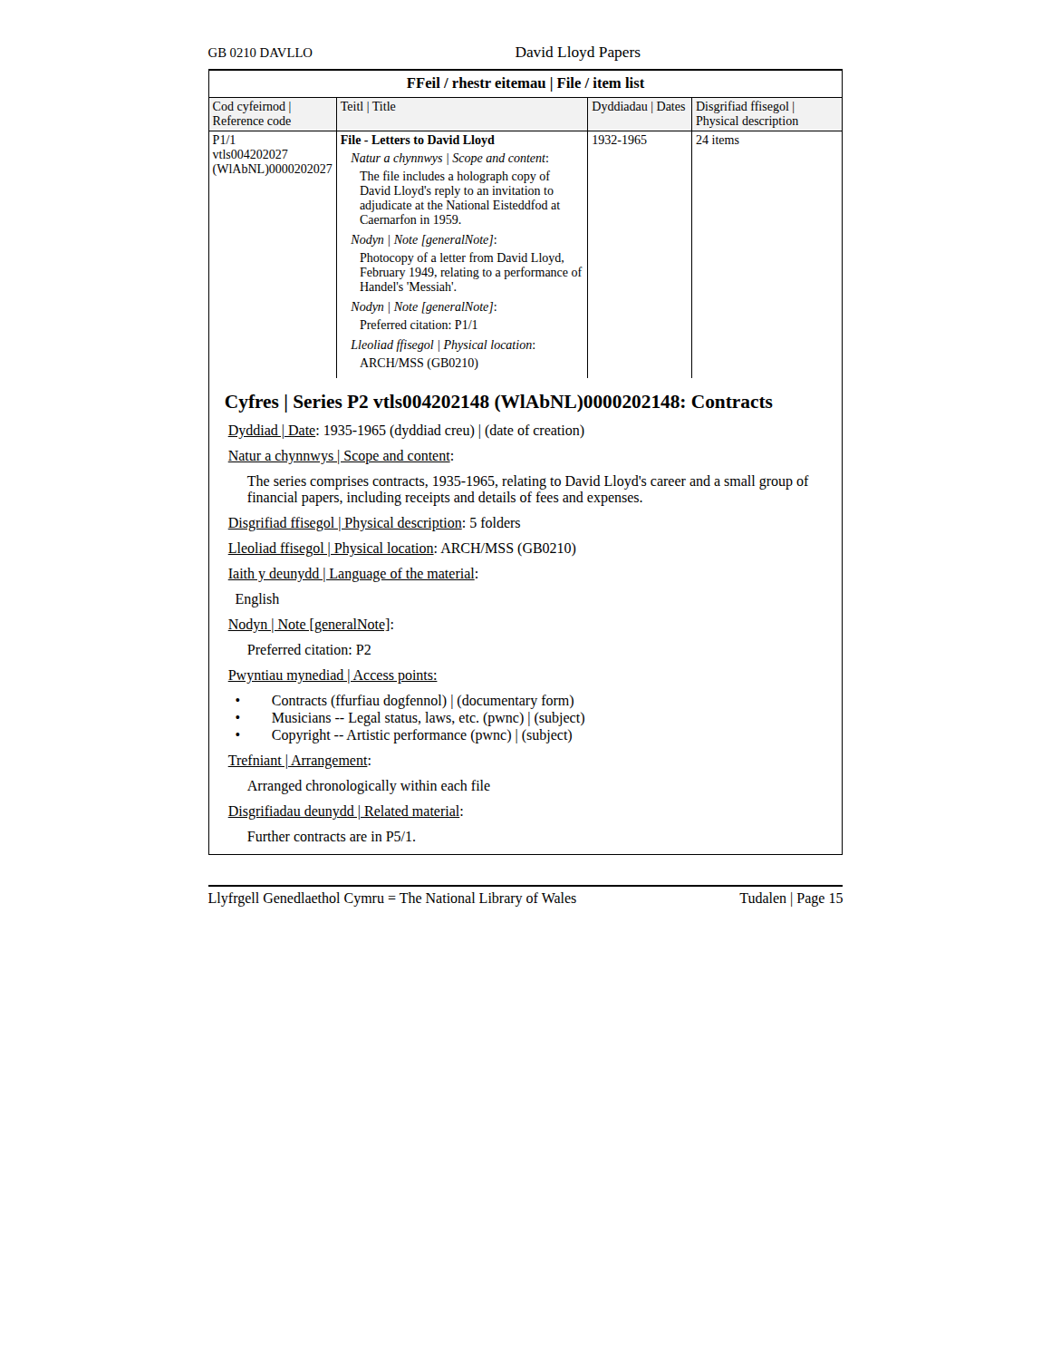GB 0210 DAVLLO
David Lloyd Papers
FFeil / rhestr eitemau | File / item list
| Cod cyfeirnod / Reference code | Teitl / Title | Dyddiadau / Dates | Disgrifiad ffisegol / Physical description |
| --- | --- | --- | --- |
| P1/1 vtls004202027 (WlAbNL)0000202027 | File - Letters to David Lloyd Natur a chynnwys / Scope and content : The file includes a holograph copy of David Lloyd's reply to an invitation to adjudicate at the National Eisteddfod at Caernarfon in 1959. Nodyn / Note [generalNote] : Photocopy of a letter from David Lloyd, February 1949, relating to a performance of Handel's 'Messiah'. Nodyn / Note [generalNote] : Preferred citation: P1/1 Lleoliad ffisegol / Physical location : ARCH/MSS (GB0210) | 1932-1965 | 24 items |
Cyfres | Series P2 vtls004202148 (WlAbNL)0000202148: Contracts
Dyddiad | Date: 1935-1965 (dyddiad creu) | (date of creation)
Natur a chynnwys | Scope and content:
The series comprises contracts, 1935-1965, relating to David Lloyd's career and a small group of financial papers, including receipts and details of fees and expenses.
Disgrifiad ffisegol | Physical description: 5 folders
Lleoliad ffisegol | Physical location: ARCH/MSS (GB0210)
Iaith y deunydd | Language of the material:
English
Nodyn | Note [generalNote]:
Preferred citation: P2
Pwyntiau mynediad | Access points:
Contracts (ffurfiau dogfennol) | (documentary form)
Musicians -- Legal status, laws, etc. (pwnc) | (subject)
Copyright -- Artistic performance (pwnc) | (subject)
Trefniant | Arrangement:
Arranged chronologically within each file
Disgrifiadau deunydd | Related material:
Further contracts are in P5/1.
Llyfrgell Genedlaethol Cymru = The National Library of Wales
Tudalen | Page 15